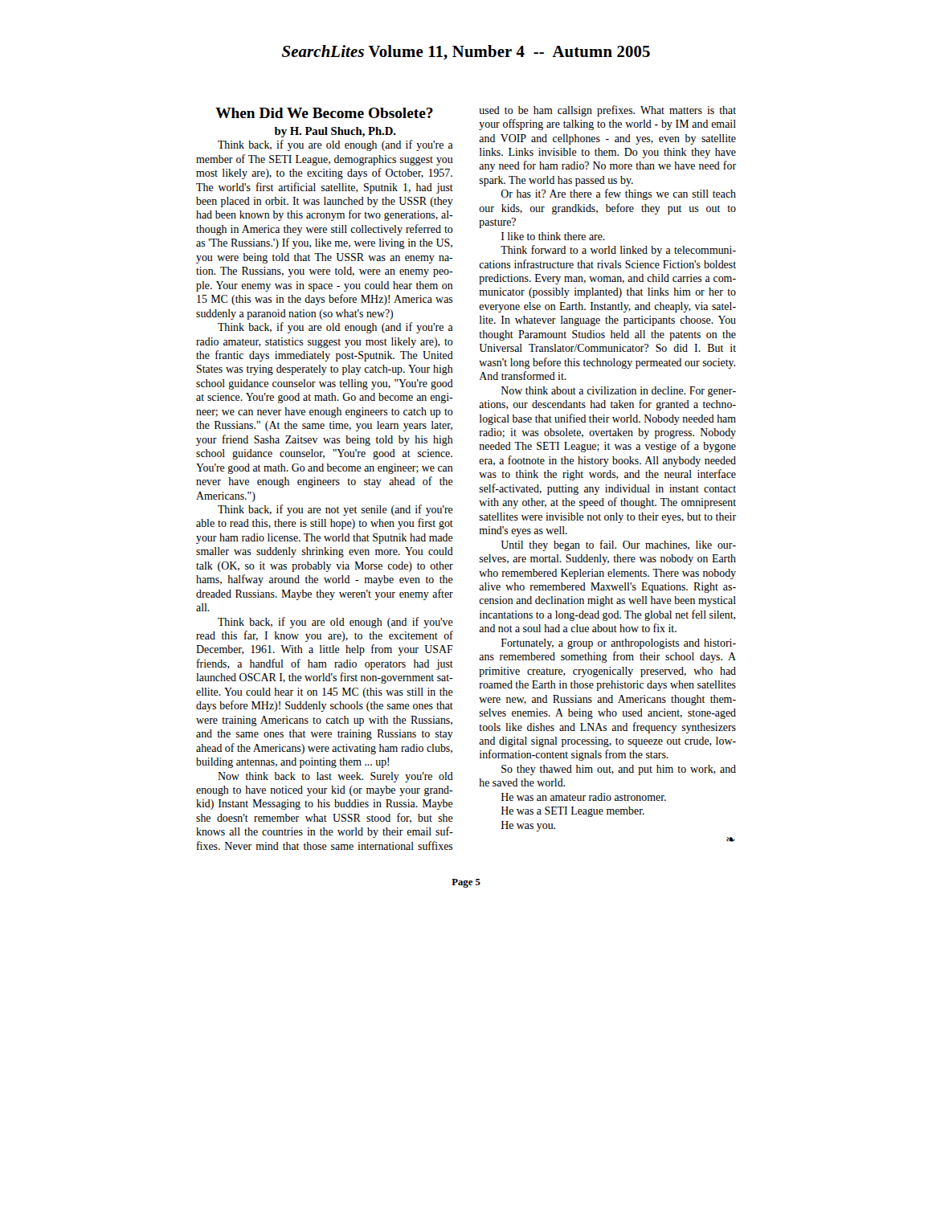SearchLites Volume 11, Number 4 -- Autumn 2005
When Did We Become Obsolete?
by H. Paul Shuch, Ph.D.
Think back, if you are old enough (and if you're a member of The SETI League, demographics suggest you most likely are), to the exciting days of October, 1957. The world's first artificial satellite, Sputnik 1, had just been placed in orbit. It was launched by the USSR (they had been known by this acronym for two generations, although in America they were still collectively referred to as 'The Russians.') If you, like me, were living in the US, you were being told that The USSR was an enemy nation. The Russians, you were told, were an enemy people. Your enemy was in space - you could hear them on 15 MC (this was in the days before MHz)! America was suddenly a paranoid nation (so what's new?)
Think back, if you are old enough (and if you're a radio amateur, statistics suggest you most likely are), to the frantic days immediately post-Sputnik. The United States was trying desperately to play catch-up. Your high school guidance counselor was telling you, "You're good at science. You're good at math. Go and become an engineer; we can never have enough engineers to catch up to the Russians." (At the same time, you learn years later, your friend Sasha Zaitsev was being told by his high school guidance counselor, "You're good at science. You're good at math. Go and become an engineer; we can never have enough engineers to stay ahead of the Americans.")
Think back, if you are not yet senile (and if you're able to read this, there is still hope) to when you first got your ham radio license. The world that Sputnik had made smaller was suddenly shrinking even more. You could talk (OK, so it was probably via Morse code) to other hams, halfway around the world - maybe even to the dreaded Russians. Maybe they weren't your enemy after all.
Think back, if you are old enough (and if you've read this far, I know you are), to the excitement of December, 1961. With a little help from your USAF friends, a handful of ham radio operators had just launched OSCAR I, the world's first non-government satellite. You could hear it on 145 MC (this was still in the days before MHz)! Suddenly schools (the same ones that were training Americans to catch up with the Russians, and the same ones that were training Russians to stay ahead of the Americans) were activating ham radio clubs, building antennas, and pointing them ... up!
Now think back to last week. Surely you're old enough to have noticed your kid (or maybe your grandkid) Instant Messaging to his buddies in Russia. Maybe she doesn't remember what USSR stood for, but she knows all the countries in the world by their email suffixes. Never mind that those same international suffixes used to be ham callsign prefixes. What matters is that your offspring are talking to the world - by IM and email and VOIP and cellphones - and yes, even by satellite links. Links invisible to them. Do you think they have any need for ham radio? No more than we have need for spark. The world has passed us by.
Or has it? Are there a few things we can still teach our kids, our grandkids, before they put us out to pasture?
I like to think there are.
Think forward to a world linked by a telecommunications infrastructure that rivals Science Fiction's boldest predictions. Every man, woman, and child carries a communicator (possibly implanted) that links him or her to everyone else on Earth. Instantly, and cheaply, via satellite. In whatever language the participants choose. You thought Paramount Studios held all the patents on the Universal Translator/Communicator? So did I. But it wasn't long before this technology permeated our society. And transformed it.
Now think about a civilization in decline. For generations, our descendants had taken for granted a technological base that unified their world. Nobody needed ham radio; it was obsolete, overtaken by progress. Nobody needed The SETI League; it was a vestige of a bygone era, a footnote in the history books. All anybody needed was to think the right words, and the neural interface self-activated, putting any individual in instant contact with any other, at the speed of thought. The omnipresent satellites were invisible not only to their eyes, but to their mind's eyes as well.
Until they began to fail. Our machines, like ourselves, are mortal. Suddenly, there was nobody on Earth who remembered Keplerian elements. There was nobody alive who remembered Maxwell's Equations. Right ascension and declination might as well have been mystical incantations to a long-dead god. The global net fell silent, and not a soul had a clue about how to fix it.
Fortunately, a group or anthropologists and historians remembered something from their school days. A primitive creature, cryogenically preserved, who had roamed the Earth in those prehistoric days when satellites were new, and Russians and Americans thought themselves enemies. A being who used ancient, stone-aged tools like dishes and LNAs and frequency synthesizers and digital signal processing, to squeeze out crude, low-information-content signals from the stars.
So they thawed him out, and put him to work, and he saved the world.
He was an amateur radio astronomer.
He was a SETI League member.
He was you.
❧
Page 5